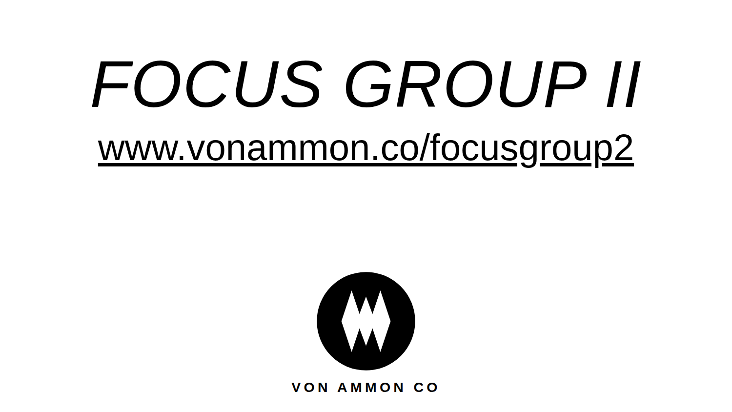FOCUS GROUP II
www.vonammon.co/focusgroup2
VON AMMON CO